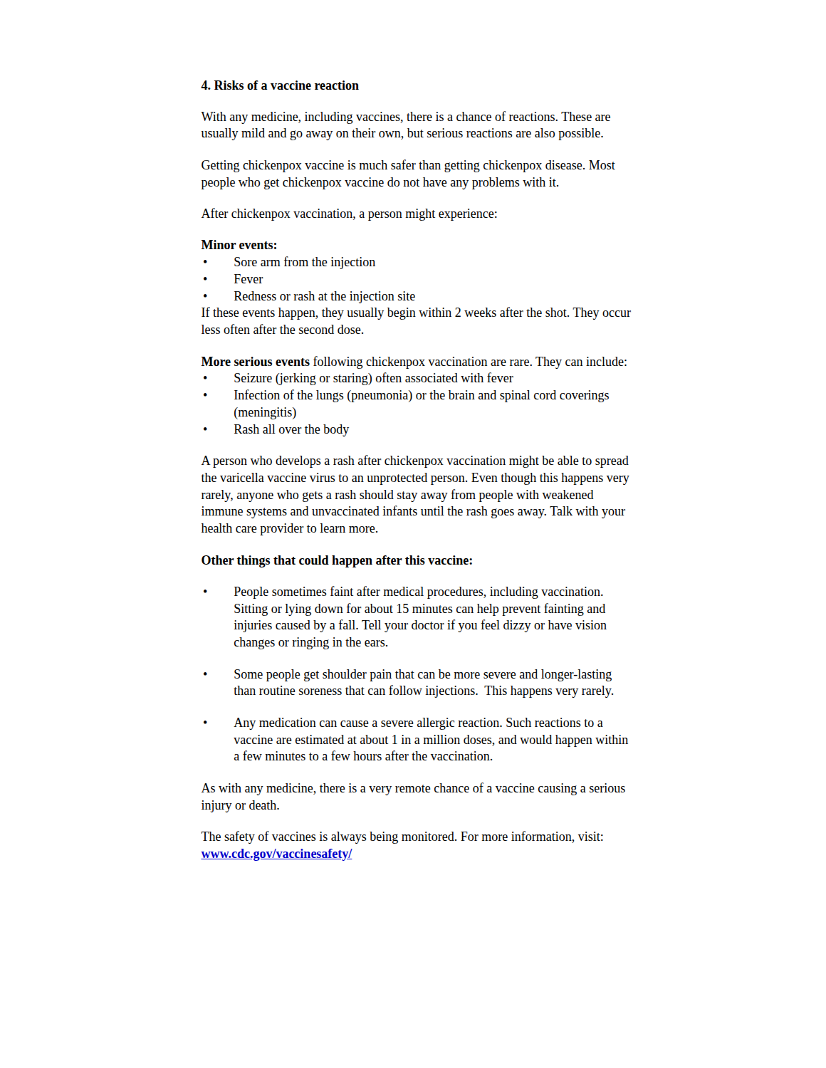4. Risks of a vaccine reaction
With any medicine, including vaccines, there is a chance of reactions. These are usually mild and go away on their own, but serious reactions are also possible.
Getting chickenpox vaccine is much safer than getting chickenpox disease. Most people who get chickenpox vaccine do not have any problems with it.
After chickenpox vaccination, a person might experience:
Minor events:
Sore arm from the injection
Fever
Redness or rash at the injection site
If these events happen, they usually begin within 2 weeks after the shot. They occur less often after the second dose.
More serious events following chickenpox vaccination are rare. They can include:
Seizure (jerking or staring) often associated with fever
Infection of the lungs (pneumonia) or the brain and spinal cord coverings (meningitis)
Rash all over the body
A person who develops a rash after chickenpox vaccination might be able to spread the varicella vaccine virus to an unprotected person. Even though this happens very rarely, anyone who gets a rash should stay away from people with weakened immune systems and unvaccinated infants until the rash goes away. Talk with your health care provider to learn more.
Other things that could happen after this vaccine:
People sometimes faint after medical procedures, including vaccination. Sitting or lying down for about 15 minutes can help prevent fainting and injuries caused by a fall. Tell your doctor if you feel dizzy or have vision changes or ringing in the ears.
Some people get shoulder pain that can be more severe and longer-lasting than routine soreness that can follow injections. This happens very rarely.
Any medication can cause a severe allergic reaction. Such reactions to a vaccine are estimated at about 1 in a million doses, and would happen within a few minutes to a few hours after the vaccination.
As with any medicine, there is a very remote chance of a vaccine causing a serious injury or death.
The safety of vaccines is always being monitored. For more information, visit:
www.cdc.gov/vaccinesafety/